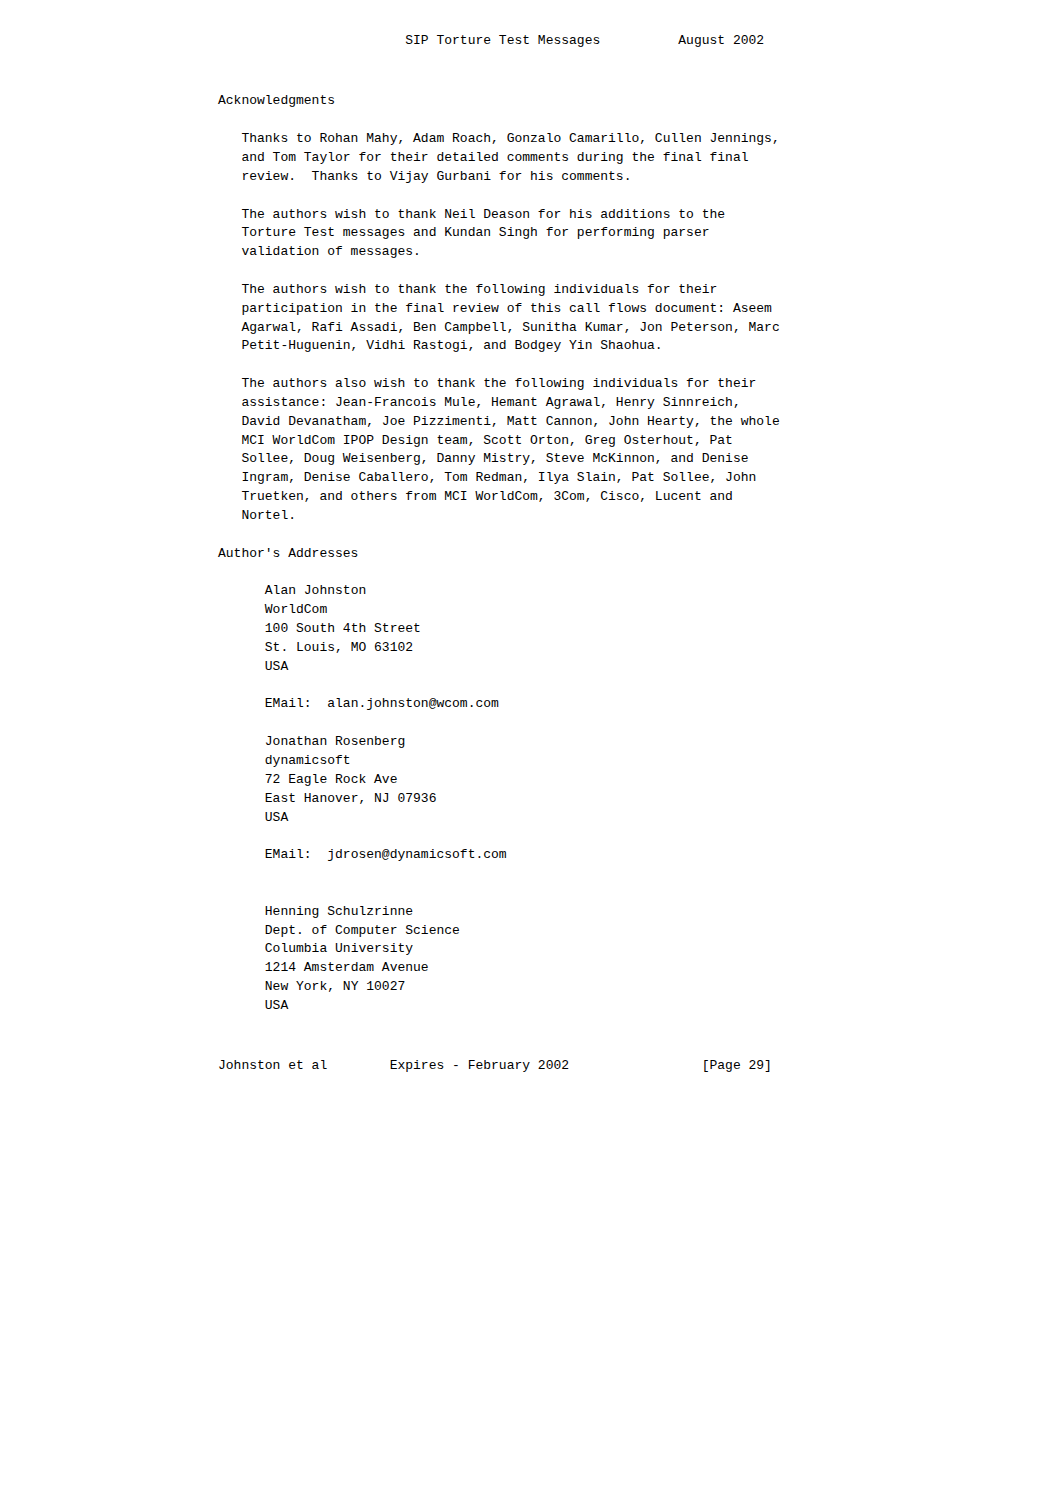SIP Torture Test Messages          August 2002
Acknowledgments

   Thanks to Rohan Mahy, Adam Roach, Gonzalo Camarillo, Cullen Jennings,
   and Tom Taylor for their detailed comments during the final final
   review.  Thanks to Vijay Gurbani for his comments.

   The authors wish to thank Neil Deason for his additions to the
   Torture Test messages and Kundan Singh for performing parser
   validation of messages.

   The authors wish to thank the following individuals for their
   participation in the final review of this call flows document: Aseem
   Agarwal, Rafi Assadi, Ben Campbell, Sunitha Kumar, Jon Peterson, Marc
   Petit-Huguenin, Vidhi Rastogi, and Bodgey Yin Shaohua.

   The authors also wish to thank the following individuals for their
   assistance: Jean-Francois Mule, Hemant Agrawal, Henry Sinnreich,
   David Devanatham, Joe Pizzimenti, Matt Cannon, John Hearty, the whole
   MCI WorldCom IPOP Design team, Scott Orton, Greg Osterhout, Pat
   Sollee, Doug Weisenberg, Danny Mistry, Steve McKinnon, and Denise
   Ingram, Denise Caballero, Tom Redman, Ilya Slain, Pat Sollee, John
   Truetken, and others from MCI WorldCom, 3Com, Cisco, Lucent and
   Nortel.

Author's Addresses

      Alan Johnston
      WorldCom
      100 South 4th Street
      St. Louis, MO 63102
      USA

      EMail:  alan.johnston@wcom.com

      Jonathan Rosenberg
      dynamicsoft
      72 Eagle Rock Ave
      East Hanover, NJ 07936
      USA

      EMail:  jdrosen@dynamicsoft.com


      Henning Schulzrinne
      Dept. of Computer Science
      Columbia University
      1214 Amsterdam Avenue
      New York, NY 10027
      USA
Johnston et al        Expires - February 2002                 [Page 29]